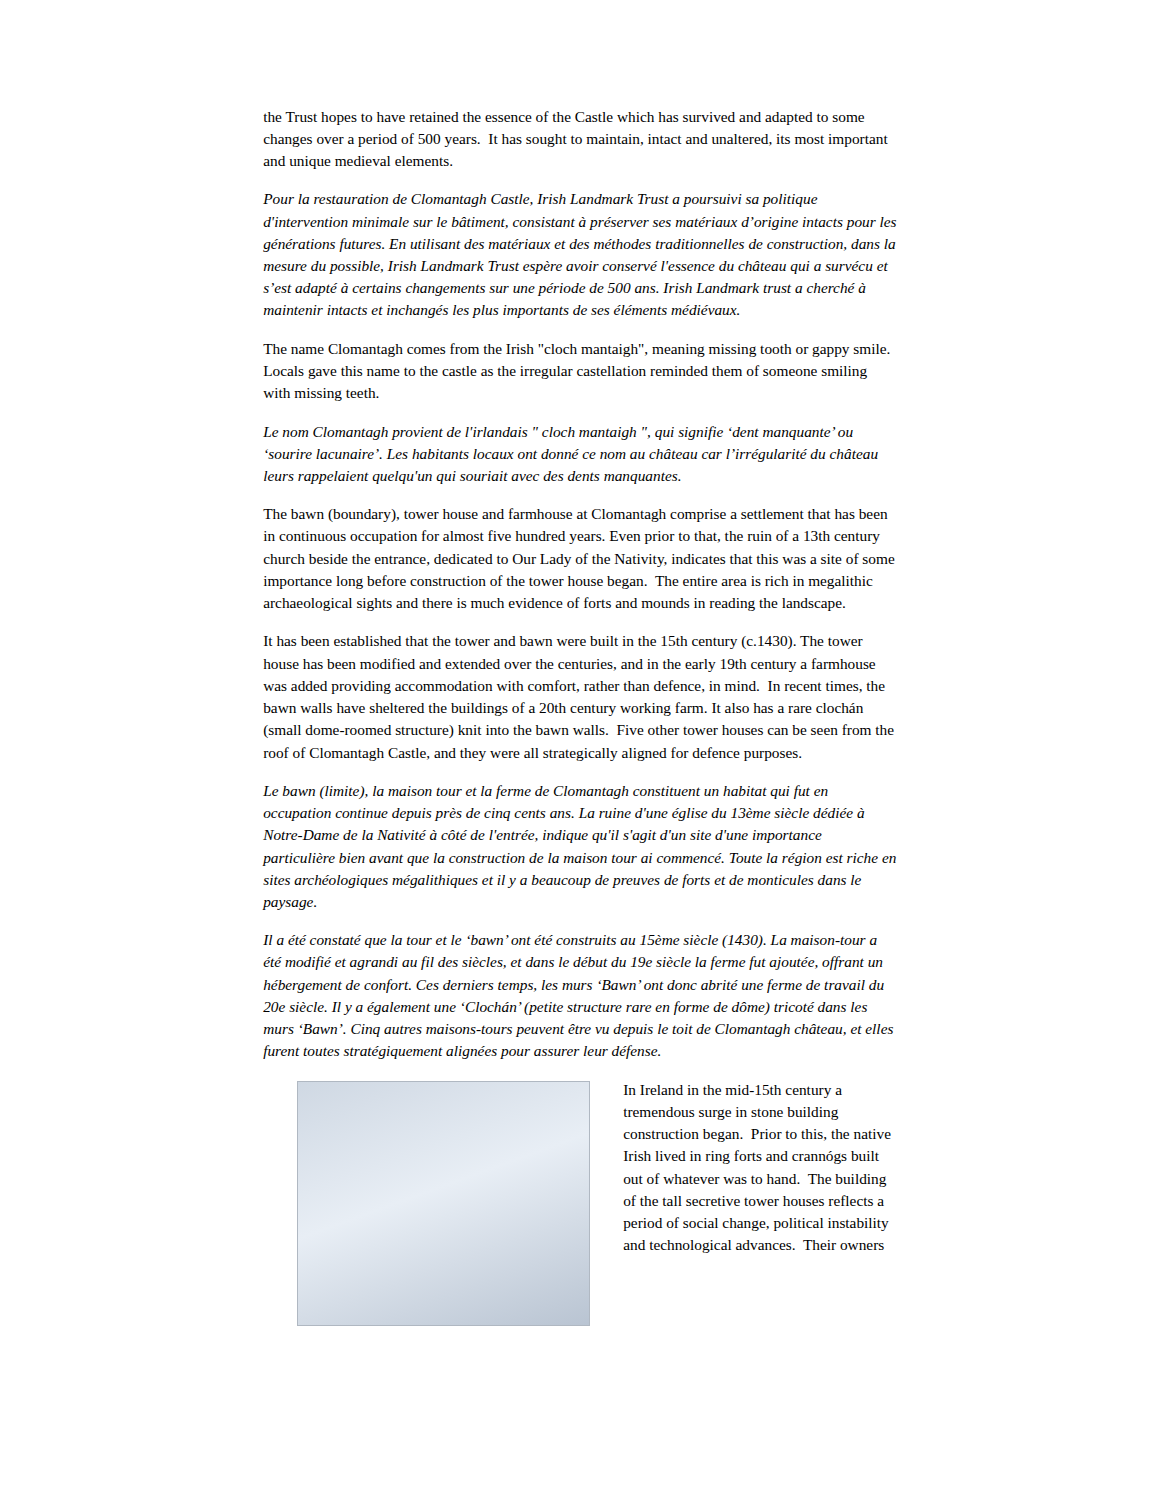the Trust hopes to have retained the essence of the Castle which has survived and adapted to some changes over a period of 500 years. It has sought to maintain, intact and unaltered, its most important and unique medieval elements.
Pour la restauration de Clomantagh Castle, Irish Landmark Trust a poursuivi sa politique d'intervention minimale sur le bâtiment, consistant à préserver ses matériaux d’origine intacts pour les générations futures. En utilisant des matériaux et des méthodes traditionnelles de construction, dans la mesure du possible, Irish Landmark Trust espère avoir conservé l'essence du château qui a survécu et s’est adapté à certains changements sur une période de 500 ans. Irish Landmark trust a cherché à maintenir intacts et inchangés les plus importants de ses éléments médiévaux.
The name Clomantagh comes from the Irish "cloch mantaigh", meaning missing tooth or gappy smile. Locals gave this name to the castle as the irregular castellation reminded them of someone smiling with missing teeth.
Le nom Clomantagh provient de l'irlandais " cloch mantaigh ", qui signifie ‘dent manquante’ ou ‘sourire lacunaire’. Les habitants locaux ont donné ce nom au château car l’irrégularité du château leurs rappelaient quelqu'un qui souriait avec des dents manquantes.
The bawn (boundary), tower house and farmhouse at Clomantagh comprise a settlement that has been in continuous occupation for almost five hundred years. Even prior to that, the ruin of a 13th century church beside the entrance, dedicated to Our Lady of the Nativity, indicates that this was a site of some importance long before construction of the tower house began. The entire area is rich in megalithic archaeological sights and there is much evidence of forts and mounds in reading the landscape.
It has been established that the tower and bawn were built in the 15th century (c.1430). The tower house has been modified and extended over the centuries, and in the early 19th century a farmhouse was added providing accommodation with comfort, rather than defence, in mind. In recent times, the bawn walls have sheltered the buildings of a 20th century working farm. It also has a rare clochán (small dome-roomed structure) knit into the bawn walls. Five other tower houses can be seen from the roof of Clomantagh Castle, and they were all strategically aligned for defence purposes.
Le bawn (limite), la maison tour et la ferme de Clomantagh constituent un habitat qui fut en occupation continue depuis près de cinq cents ans. La ruine d'une église du 13ème siècle dédiée à Notre-Dame de la Nativité à côté de l'entrée, indique qu'il s'agit d'un site d'une importance particulière bien avant que la construction de la maison tour ai commencé. Toute la région est riche en sites archéologiques mégalithiques et il y a beaucoup de preuves de forts et de monticules dans le paysage.
Il a été constaté que la tour et le ‘bawn’ ont été construits au 15ème siècle (1430). La maison-tour a été modifié et agrandi au fil des siècles, et dans le début du 19e siècle la ferme fut ajoutée, offrant un hébergement de confort. Ces derniers temps, les murs ‘Bawn’ ont donc abrité une ferme de travail du 20e siècle. Il y a également une ‘Clochán’ (petite structure rare en forme de dôme) tricoté dans les murs ‘Bawn’. Cinq autres maisons-tours peuvent être vu depuis le toit de Clomantagh château, et elles furent toutes stratégiquement alignées pour assurer leur défense.
In Ireland in the mid-15th century a tremendous surge in stone building construction began. Prior to this, the native Irish lived in ring forts and crannógs built out of whatever was to hand. The building of the tall secretive tower houses reflects a period of social change, political instability and technological advances. Their owners